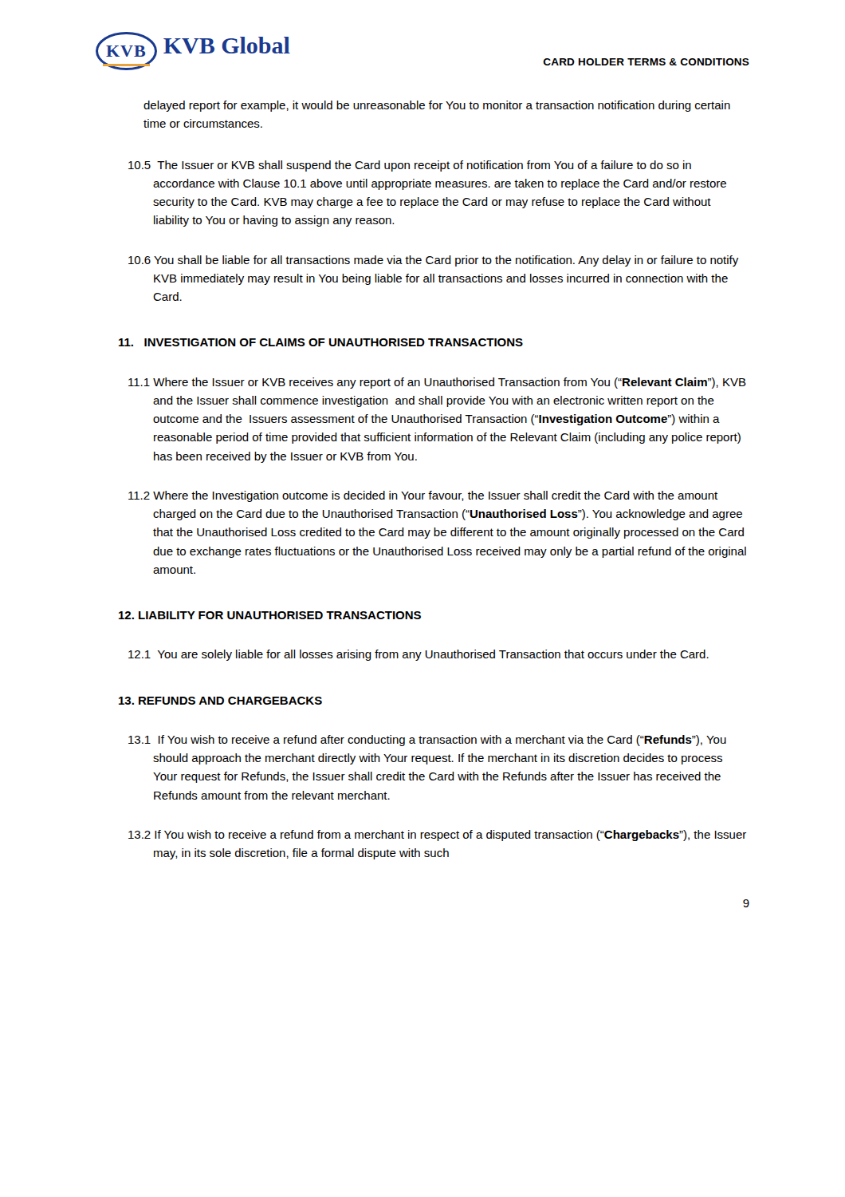KVB KVB Global
CARD HOLDER TERMS & CONDITIONS
delayed report for example, it would be unreasonable for You to monitor a transaction notification during certain time or circumstances.
10.5 The Issuer or KVB shall suspend the Card upon receipt of notification from You of a failure to do so in accordance with Clause 10.1 above until appropriate measures. are taken to replace the Card and/or restore security to the Card. KVB may charge a fee to replace the Card or may refuse to replace the Card without liability to You or having to assign any reason.
10.6 You shall be liable for all transactions made via the Card prior to the notification. Any delay in or failure to notify KVB immediately may result in You being liable for all transactions and losses incurred in connection with the Card.
11. INVESTIGATION OF CLAIMS OF UNAUTHORISED TRANSACTIONS
11.1 Where the Issuer or KVB receives any report of an Unauthorised Transaction from You (“Relevant Claim”), KVB and the Issuer shall commence investigation and shall provide You with an electronic written report on the outcome and the Issuers assessment of the Unauthorised Transaction (“Investigation Outcome”) within a reasonable period of time provided that sufficient information of the Relevant Claim (including any police report) has been received by the Issuer or KVB from You.
11.2 Where the Investigation outcome is decided in Your favour, the Issuer shall credit the Card with the amount charged on the Card due to the Unauthorised Transaction (“Unauthorised Loss”). You acknowledge and agree that the Unauthorised Loss credited to the Card may be different to the amount originally processed on the Card due to exchange rates fluctuations or the Unauthorised Loss received may only be a partial refund of the original amount.
12. LIABILITY FOR UNAUTHORISED TRANSACTIONS
12.1 You are solely liable for all losses arising from any Unauthorised Transaction that occurs under the Card.
13. REFUNDS AND CHARGEBACKS
13.1 If You wish to receive a refund after conducting a transaction with a merchant via the Card (“Refunds”), You should approach the merchant directly with Your request. If the merchant in its discretion decides to process Your request for Refunds, the Issuer shall credit the Card with the Refunds after the Issuer has received the Refunds amount from the relevant merchant.
13.2 If You wish to receive a refund from a merchant in respect of a disputed transaction (“Chargebacks”), the Issuer may, in its sole discretion, file a formal dispute with such
9